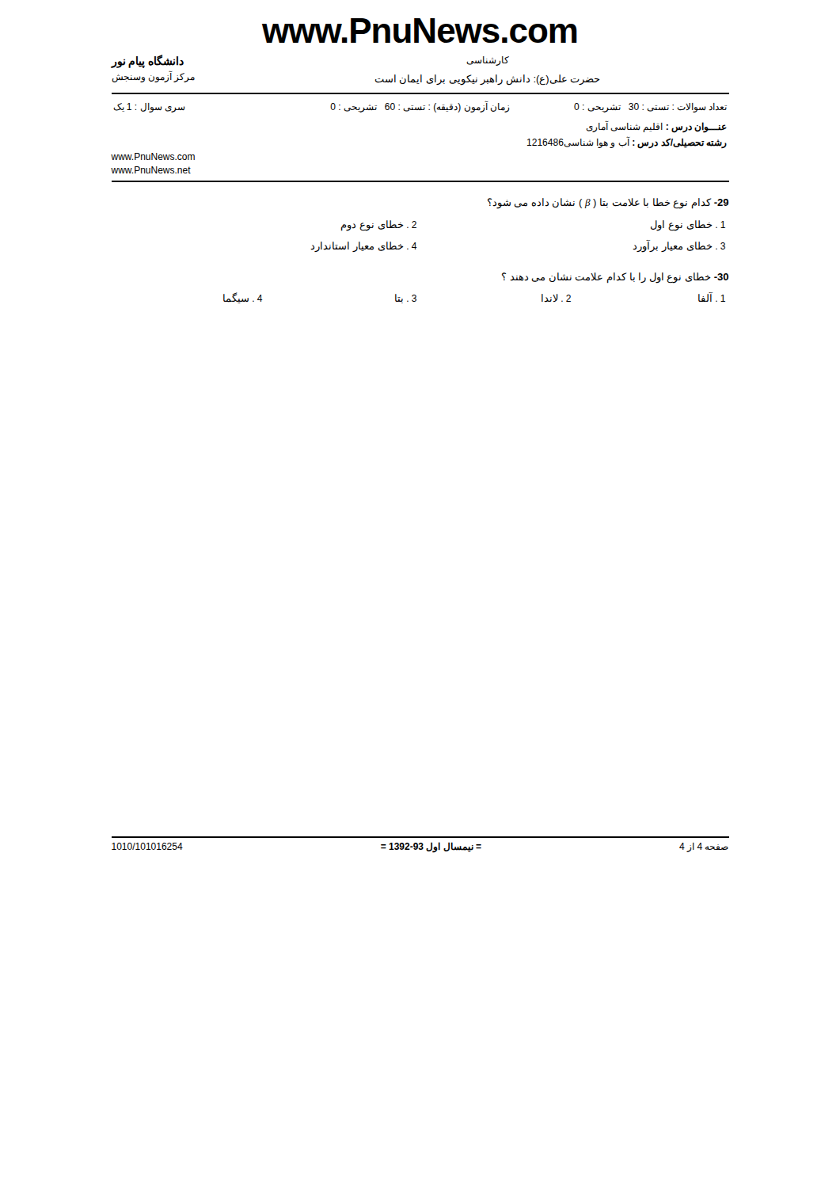www.PnuNews.com
کارشناسی
حضرت علی(ع): دانش راهبر نیکویی برای ایمان است
دانشگاه پیام نور
مرکز آزمون وسنجش
| تعداد سوالات : تستی : 30 تشریحی : 0 | زمان آزمون (دقیقه) : تستی : 60 تشریحی : 0 | سری سوال : 1 یک |
| عنـــوان درس : اقلیم شناسی آماری |
| رشته تحصیلی/کد درس : آب و هوا شناسی1216486 |
www.PnuNews.com
www.PnuNews.net
29- کدام نوع خطا با علامت بتا ( β ) نشان داده می شود؟
| 1 . خطای نوع اول | | 2 . خطای نوع دوم | |
| 3 . خطای معیار برآورد | | 4 . خطای معیار استاندارد | |
30- خطای نوع اول را با کدام علامت نشان می دهند ؟
| 1 . آلفا | 2 . لاندا | 3 . بتا | 4 . سیگما |
صفحه 4 از 4
= نیمسال اول 93-1392 =
1010/101016254